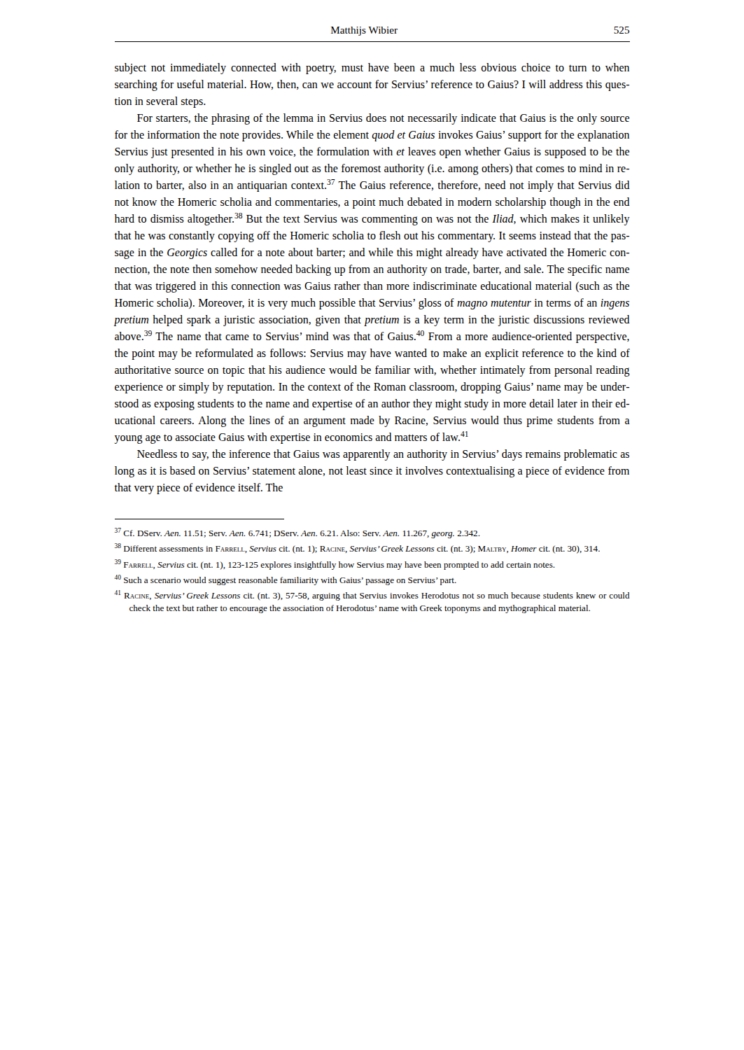Matthijs Wibier 525
subject not immediately connected with poetry, must have been a much less obvious choice to turn to when searching for useful material. How, then, can we account for Servius’ reference to Gaius? I will address this question in several steps.
For starters, the phrasing of the lemma in Servius does not necessarily indicate that Gaius is the only source for the information the note provides. While the element quod et Gaius invokes Gaius’ support for the explanation Servius just presented in his own voice, the formulation with et leaves open whether Gaius is supposed to be the only authority, or whether he is singled out as the foremost authority (i.e. among others) that comes to mind in relation to barter, also in an antiquarian context.37 The Gaius reference, therefore, need not imply that Servius did not know the Homeric scholia and commentaries, a point much debated in modern scholarship though in the end hard to dismiss altogether.38 But the text Servius was commenting on was not the Iliad, which makes it unlikely that he was constantly copying off the Homeric scholia to flesh out his commentary. It seems instead that the passage in the Georgics called for a note about barter; and while this might already have activated the Homeric connection, the note then somehow needed backing up from an authority on trade, barter, and sale. The specific name that was triggered in this connection was Gaius rather than more indiscriminate educational material (such as the Homeric scholia). Moreover, it is very much possible that Servius’ gloss of magno mutentur in terms of an ingens pretium helped spark a juristic association, given that pretium is a key term in the juristic discussions reviewed above.39 The name that came to Servius’ mind was that of Gaius.40 From a more audience-oriented perspective, the point may be reformulated as follows: Servius may have wanted to make an explicit reference to the kind of authoritative source on topic that his audience would be familiar with, whether intimately from personal reading experience or simply by reputation. In the context of the Roman classroom, dropping Gaius’ name may be understood as exposing students to the name and expertise of an author they might study in more detail later in their educational careers. Along the lines of an argument made by Racine, Servius would thus prime students from a young age to associate Gaius with expertise in economics and matters of law.41
Needless to say, the inference that Gaius was apparently an authority in Servius’ days remains problematic as long as it is based on Servius’ statement alone, not least since it involves contextualising a piece of evidence from that very piece of evidence itself. The
37 Cf. DServ. Aen. 11.51; Serv. Aen. 6.741; DServ. Aen. 6.21. Also: Serv. Aen. 11.267, georg. 2.342.
38 Different assessments in Farrell, Servius cit. (nt. 1); Racine, Servius’ Greek Lessons cit. (nt. 3); Maltby, Homer cit. (nt. 30), 314.
39 Farrell, Servius cit. (nt. 1), 123-125 explores insightfully how Servius may have been prompted to add certain notes.
40 Such a scenario would suggest reasonable familiarity with Gaius’ passage on Servius’ part.
41 Racine, Servius’ Greek Lessons cit. (nt. 3), 57-58, arguing that Servius invokes Herodotus not so much because students knew or could check the text but rather to encourage the association of Herodotus’ name with Greek toponyms and mythographical material.